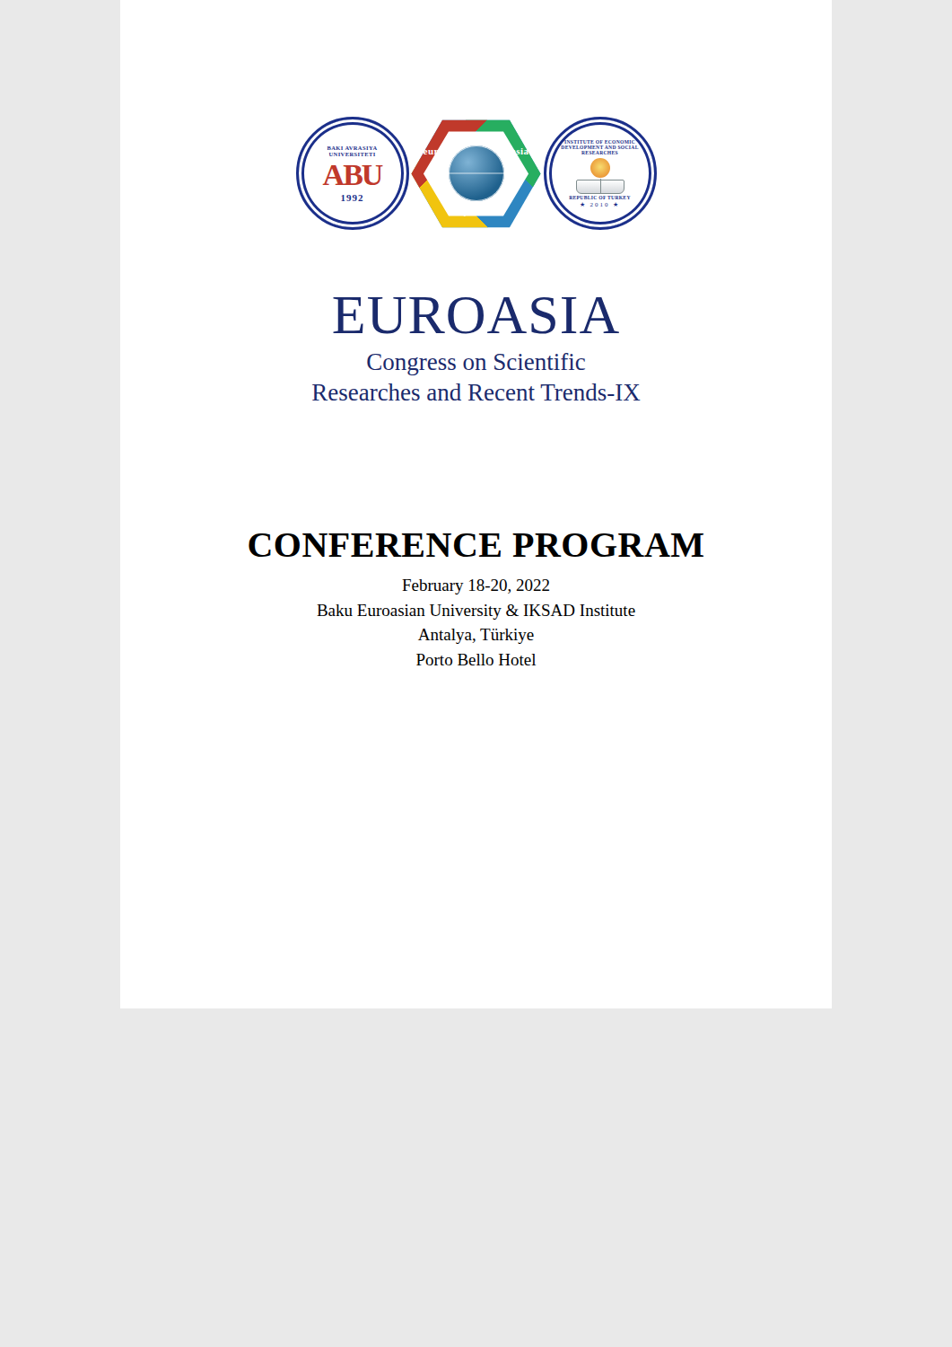Bakı Avrasiya Universiteti
ABU
1992
euro asia summit
Institute of Economic Development and Social Researches
Republic of Turkey
★ 2010 ★
EUROASIA
Congress on Scientific
Researches and Recent Trends-IX
CONFERENCE PROGRAM
February 18-20, 2022
Baku Euroasian University & IKSAD Institute
Antalya, Türkiye
Porto Bello Hotel